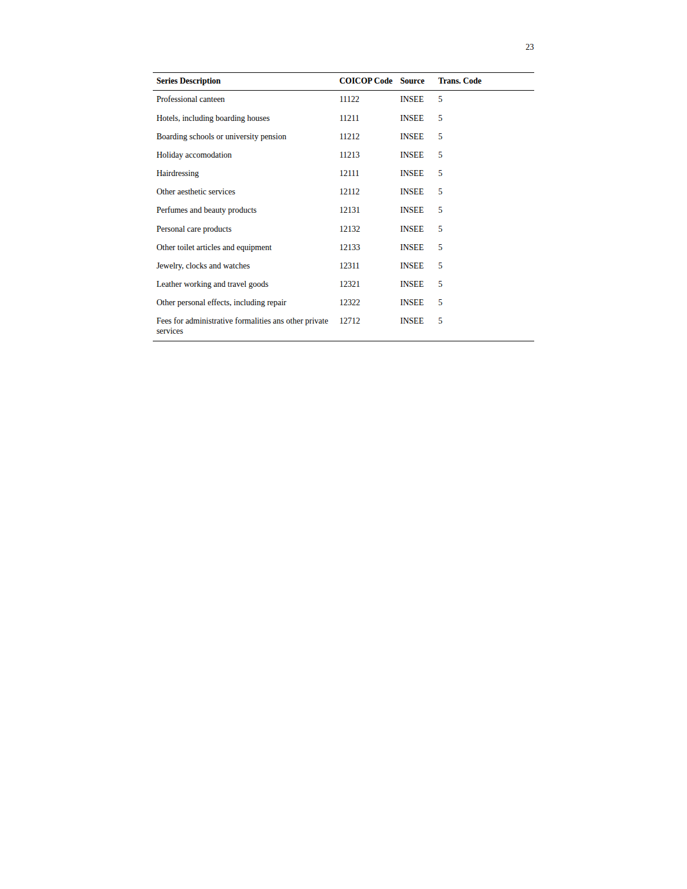23
| Series Description | COICOP Code | Source | Trans. Code | |
| --- | --- | --- | --- | --- |
| Professional canteen | 11122 | INSEE | 5 | |
| Hotels, including boarding houses | 11211 | INSEE | 5 | |
| Boarding schools or university pension | 11212 | INSEE | 5 | |
| Holiday accomodation | 11213 | INSEE | 5 | |
| Hairdressing | 12111 | INSEE | 5 | |
| Other aesthetic services | 12112 | INSEE | 5 | |
| Perfumes and beauty products | 12131 | INSEE | 5 | |
| Personal care products | 12132 | INSEE | 5 | |
| Other toilet articles and equipment | 12133 | INSEE | 5 | |
| Jewelry, clocks and watches | 12311 | INSEE | 5 | |
| Leather working and travel goods | 12321 | INSEE | 5 | |
| Other personal effects, including repair | 12322 | INSEE | 5 | |
| Fees for administrative formalities ans other private services | 12712 | INSEE | 5 | |